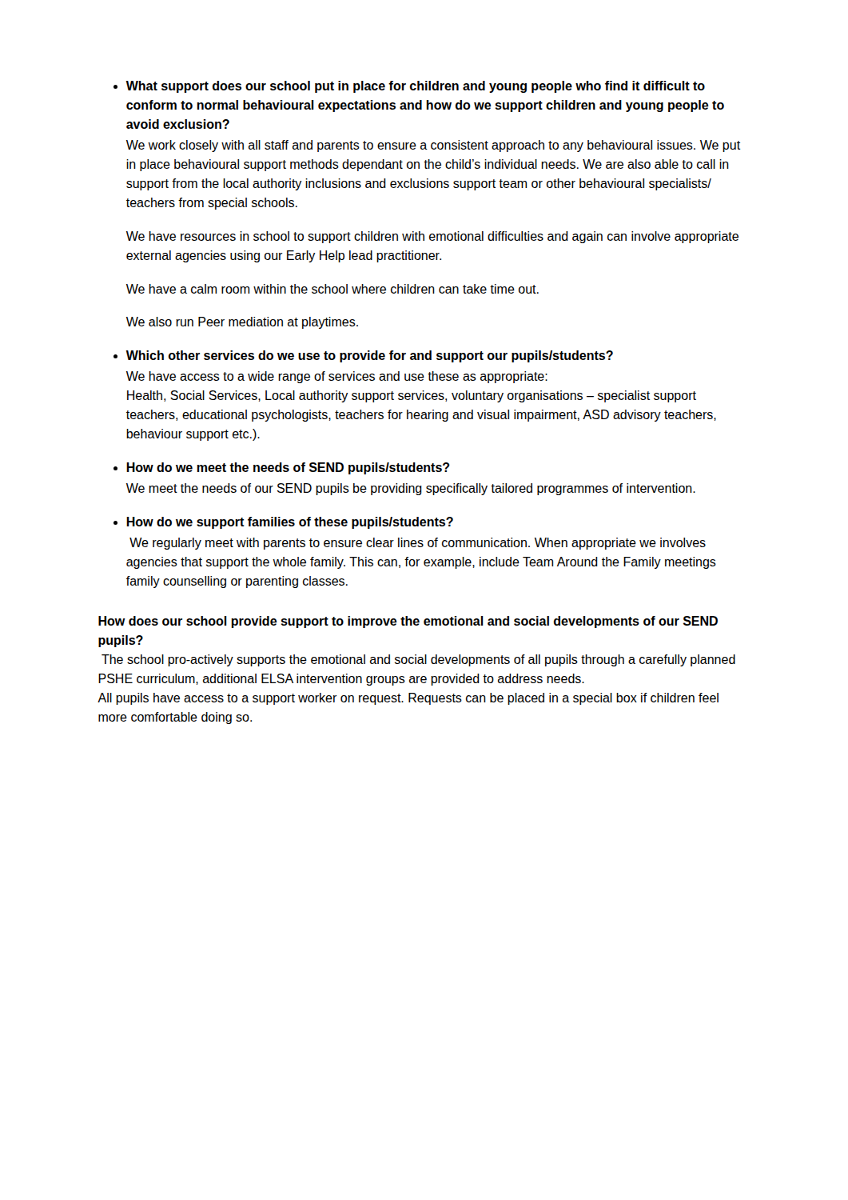What support does our school put in place for children and young people who find it difficult to conform to normal behavioural expectations and how do we support children and young people to avoid exclusion?
We work closely with all staff and parents to ensure a consistent approach to any behavioural issues. We put in place behavioural support methods dependant on the child’s individual needs. We are also able to call in support from the local authority inclusions and exclusions support team or other behavioural specialists/ teachers from special schools.
We have resources in school to support children with emotional difficulties and again can involve appropriate external agencies using our Early Help lead practitioner.
We have a calm room within the school where children can take time out.
We also run Peer mediation at playtimes.
Which other services do we use to provide for and support our pupils/students?
We have access to a wide range of services and use these as appropriate:
Health, Social Services, Local authority support services, voluntary organisations – specialist support teachers, educational psychologists, teachers for hearing and visual impairment, ASD advisory teachers, behaviour support etc.).
How do we meet the needs of SEND pupils/students?
We meet the needs of our SEND pupils be providing specifically tailored programmes of intervention.
How do we support families of these pupils/students?
We regularly meet with parents to ensure clear lines of communication. When appropriate we involves agencies that support the whole family. This can, for example, include Team Around the Family meetings family counselling or parenting classes.
How does our school provide support to improve the emotional and social developments of our SEND pupils?
The school pro-actively supports the emotional and social developments of all pupils through a carefully planned PSHE curriculum, additional ELSA intervention groups are provided to address needs.
All pupils have access to a support worker on request. Requests can be placed in a special box if children feel more comfortable doing so.